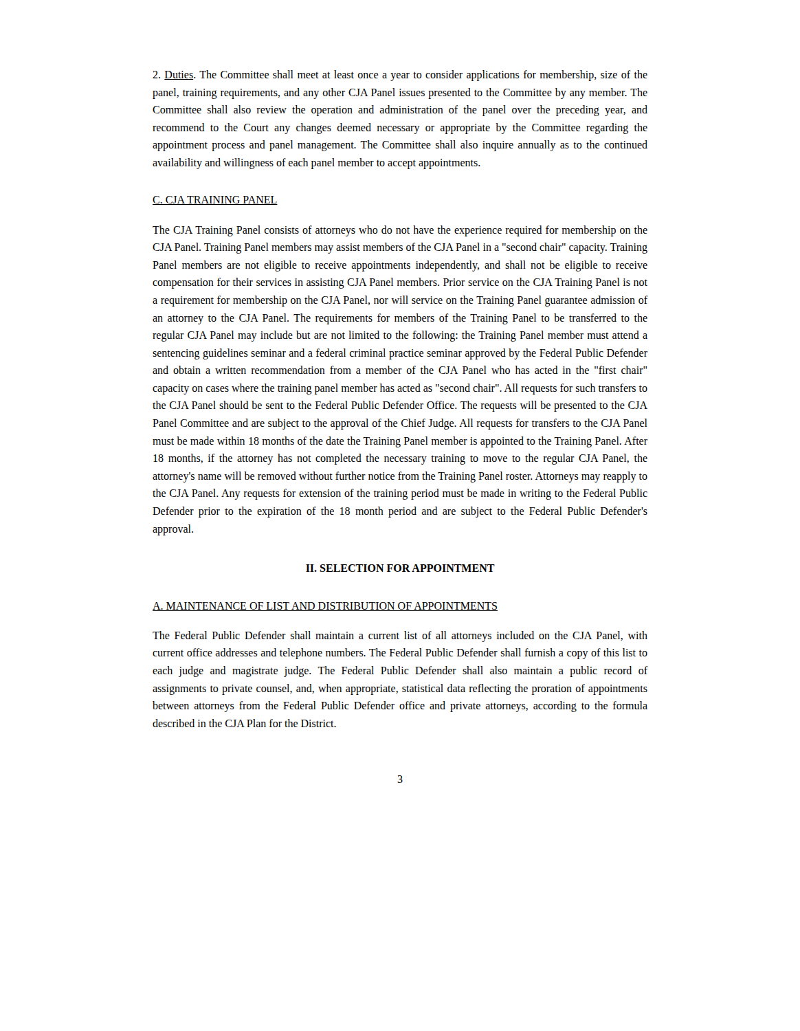2. Duties. The Committee shall meet at least once a year to consider applications for membership, size of the panel, training requirements, and any other CJA Panel issues presented to the Committee by any member. The Committee shall also review the operation and administration of the panel over the preceding year, and recommend to the Court any changes deemed necessary or appropriate by the Committee regarding the appointment process and panel management. The Committee shall also inquire annually as to the continued availability and willingness of each panel member to accept appointments.
C. CJA TRAINING PANEL
The CJA Training Panel consists of attorneys who do not have the experience required for membership on the CJA Panel. Training Panel members may assist members of the CJA Panel in a "second chair" capacity. Training Panel members are not eligible to receive appointments independently, and shall not be eligible to receive compensation for their services in assisting CJA Panel members. Prior service on the CJA Training Panel is not a requirement for membership on the CJA Panel, nor will service on the Training Panel guarantee admission of an attorney to the CJA Panel. The requirements for members of the Training Panel to be transferred to the regular CJA Panel may include but are not limited to the following: the Training Panel member must attend a sentencing guidelines seminar and a federal criminal practice seminar approved by the Federal Public Defender and obtain a written recommendation from a member of the CJA Panel who has acted in the "first chair" capacity on cases where the training panel member has acted as "second chair". All requests for such transfers to the CJA Panel should be sent to the Federal Public Defender Office. The requests will be presented to the CJA Panel Committee and are subject to the approval of the Chief Judge. All requests for transfers to the CJA Panel must be made within 18 months of the date the Training Panel member is appointed to the Training Panel. After 18 months, if the attorney has not completed the necessary training to move to the regular CJA Panel, the attorney's name will be removed without further notice from the Training Panel roster. Attorneys may reapply to the CJA Panel. Any requests for extension of the training period must be made in writing to the Federal Public Defender prior to the expiration of the 18 month period and are subject to the Federal Public Defender's approval.
II. SELECTION FOR APPOINTMENT
A. MAINTENANCE OF LIST AND DISTRIBUTION OF APPOINTMENTS
The Federal Public Defender shall maintain a current list of all attorneys included on the CJA Panel, with current office addresses and telephone numbers. The Federal Public Defender shall furnish a copy of this list to each judge and magistrate judge. The Federal Public Defender shall also maintain a public record of assignments to private counsel, and, when appropriate, statistical data reflecting the proration of appointments between attorneys from the Federal Public Defender office and private attorneys, according to the formula described in the CJA Plan for the District.
3